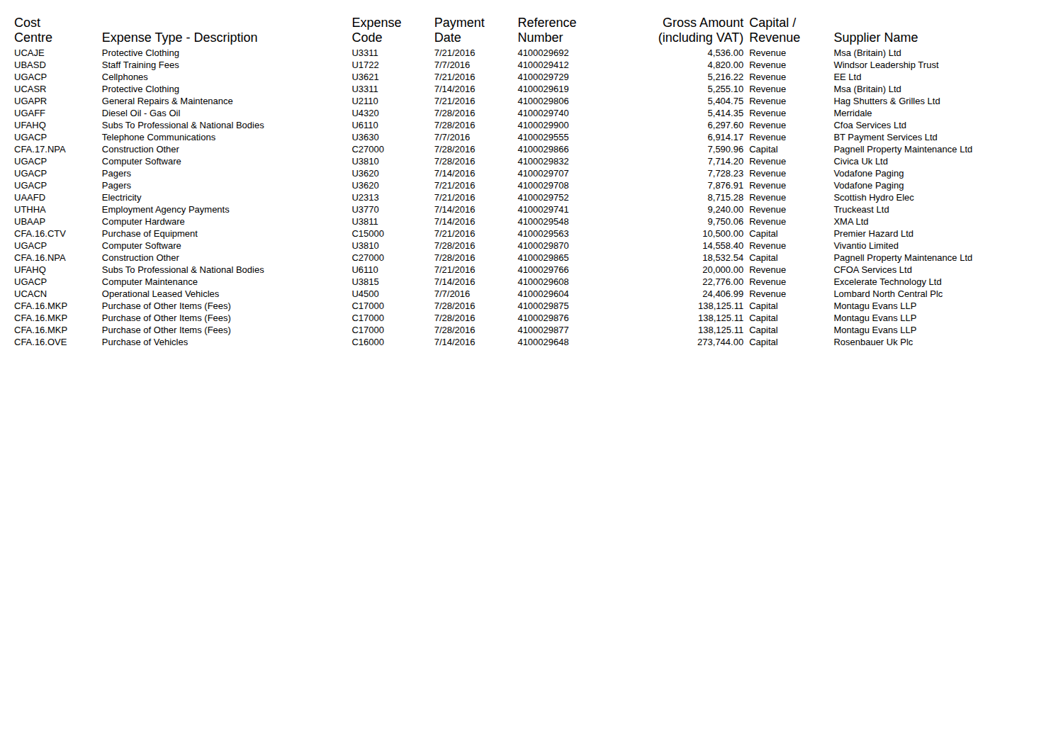Expenditure transactions listing
| Cost Centre | Expense Type - Description | Expense Code | Payment Date | Reference Number | Gross Amount (including VAT) | Capital / Revenue | Supplier Name |
| --- | --- | --- | --- | --- | --- | --- | --- |
| UCAJE | Protective Clothing | U3311 | 7/21/2016 | 4100029692 | 4,536.00 | Revenue | Msa (Britain) Ltd |
| UBASD | Staff Training Fees | U1722 | 7/7/2016 | 4100029412 | 4,820.00 | Revenue | Windsor Leadership Trust |
| UGACP | Cellphones | U3621 | 7/21/2016 | 4100029729 | 5,216.22 | Revenue | EE Ltd |
| UCASR | Protective Clothing | U3311 | 7/14/2016 | 4100029619 | 5,255.10 | Revenue | Msa (Britain) Ltd |
| UGAPR | General Repairs & Maintenance | U2110 | 7/21/2016 | 4100029806 | 5,404.75 | Revenue | Hag Shutters & Grilles Ltd |
| UGAFF | Diesel Oil - Gas Oil | U4320 | 7/28/2016 | 4100029740 | 5,414.35 | Revenue | Merridale |
| UFAHQ | Subs To Professional & National Bodies | U6110 | 7/28/2016 | 4100029900 | 6,297.60 | Revenue | Cfoa Services Ltd |
| UGACP | Telephone Communications | U3630 | 7/7/2016 | 4100029555 | 6,914.17 | Revenue | BT Payment Services Ltd |
| CFA.17.NPA | Construction Other | C27000 | 7/28/2016 | 4100029866 | 7,590.96 | Capital | Pagnell Property Maintenance Ltd |
| UGACP | Computer Software | U3810 | 7/28/2016 | 4100029832 | 7,714.20 | Revenue | Civica Uk Ltd |
| UGACP | Pagers | U3620 | 7/14/2016 | 4100029707 | 7,728.23 | Revenue | Vodafone Paging |
| UGACP | Pagers | U3620 | 7/21/2016 | 4100029708 | 7,876.91 | Revenue | Vodafone Paging |
| UAAFD | Electricity | U2313 | 7/21/2016 | 4100029752 | 8,715.28 | Revenue | Scottish Hydro Elec |
| UTHHA | Employment Agency Payments | U3770 | 7/14/2016 | 4100029741 | 9,240.00 | Revenue | Truckeast Ltd |
| UBAAP | Computer Hardware | U3811 | 7/14/2016 | 4100029548 | 9,750.06 | Revenue | XMA Ltd |
| CFA.16.CTV | Purchase of Equipment | C15000 | 7/21/2016 | 4100029563 | 10,500.00 | Capital | Premier Hazard Ltd |
| UGACP | Computer Software | U3810 | 7/28/2016 | 4100029870 | 14,558.40 | Revenue | Vivantio Limited |
| CFA.16.NPA | Construction Other | C27000 | 7/28/2016 | 4100029865 | 18,532.54 | Capital | Pagnell Property Maintenance Ltd |
| UFAHQ | Subs To Professional & National Bodies | U6110 | 7/21/2016 | 4100029766 | 20,000.00 | Revenue | CFOA Services Ltd |
| UGACP | Computer Maintenance | U3815 | 7/14/2016 | 4100029608 | 22,776.00 | Revenue | Excelerate Technology Ltd |
| UCACN | Operational Leased Vehicles | U4500 | 7/7/2016 | 4100029604 | 24,406.99 | Revenue | Lombard North Central Plc |
| CFA.16.MKP | Purchase of Other Items (Fees) | C17000 | 7/28/2016 | 4100029875 | 138,125.11 | Capital | Montagu Evans LLP |
| CFA.16.MKP | Purchase of Other Items (Fees) | C17000 | 7/28/2016 | 4100029876 | 138,125.11 | Capital | Montagu Evans LLP |
| CFA.16.MKP | Purchase of Other Items (Fees) | C17000 | 7/28/2016 | 4100029877 | 138,125.11 | Capital | Montagu Evans LLP |
| CFA.16.OVE | Purchase of Vehicles | C16000 | 7/14/2016 | 4100029648 | 273,744.00 | Capital | Rosenbauer Uk Plc |